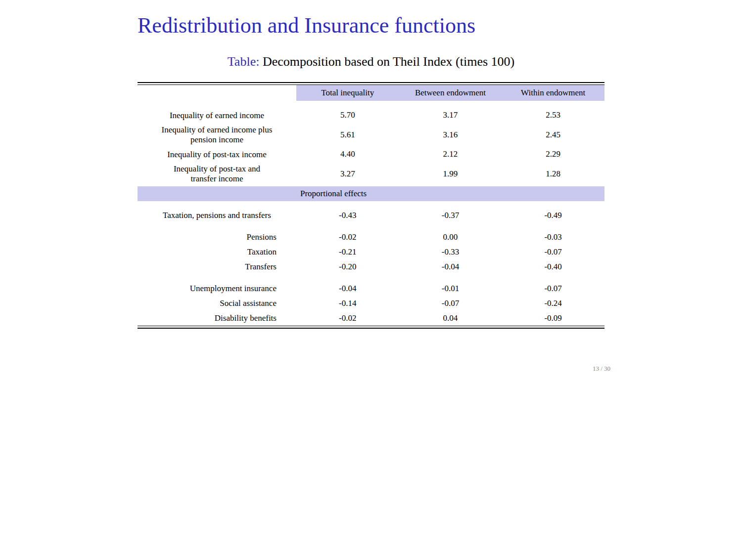Redistribution and Insurance functions
Table: Decomposition based on Theil Index (times 100)
| | Total inequality | Between endowment | Within endowment |
| --- | --- | --- | --- |
| Inequality of earned income | 5.70 | 3.17 | 2.53 |
| Inequality of earned income plus pension income | 5.61 | 3.16 | 2.45 |
| Inequality of post-tax income | 4.40 | 2.12 | 2.29 |
| Inequality of post-tax and transfer income | 3.27 | 1.99 | 1.28 |
| | Proportional effects |
| Taxation, pensions and transfers | -0.43 | -0.37 | -0.49 |
| Pensions | -0.02 | 0.00 | -0.03 |
| Taxation | -0.21 | -0.33 | -0.07 |
| Transfers | -0.20 | -0.04 | -0.40 |
| Unemployment insurance | -0.04 | -0.01 | -0.07 |
| Social assistance | -0.14 | -0.07 | -0.24 |
| Disability benefits | -0.02 | 0.04 | -0.09 |
13 / 30